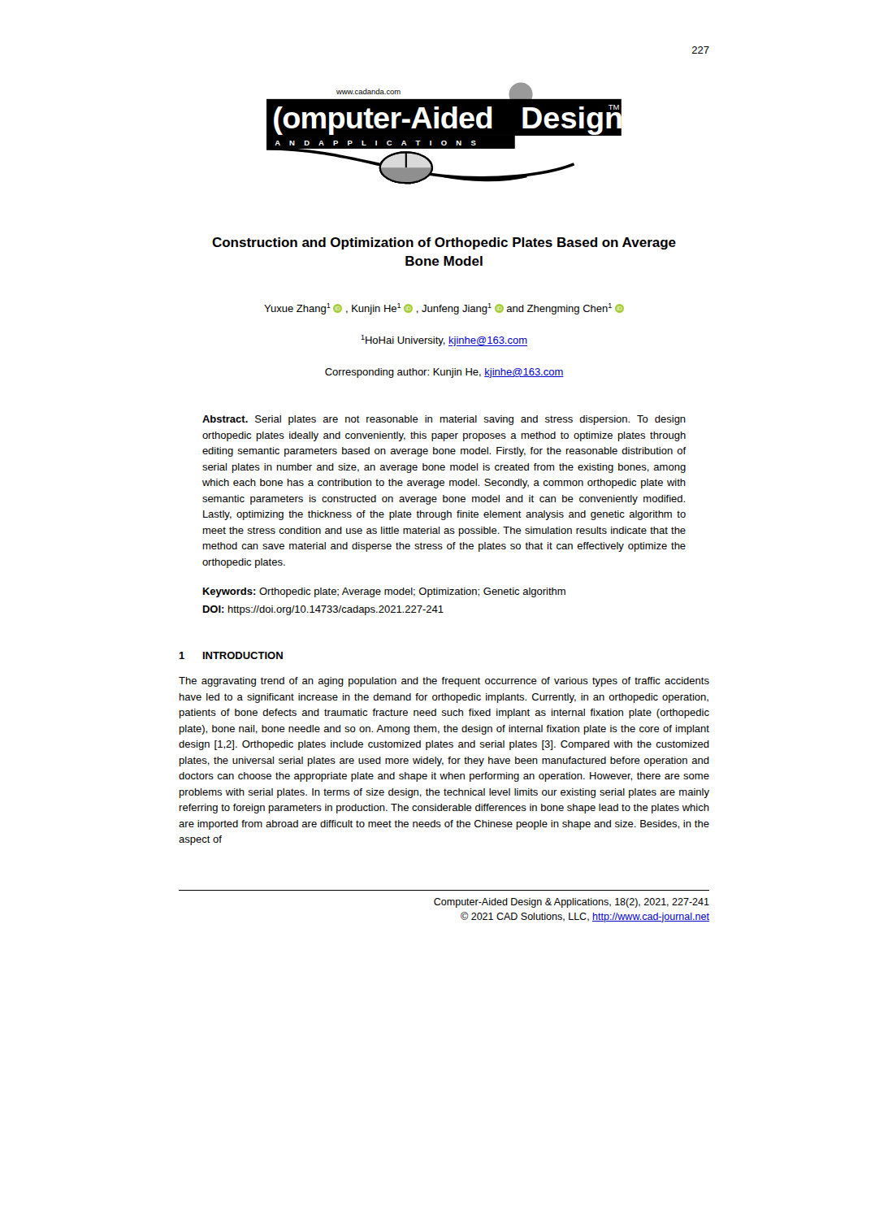227
www.cadanda.com (omputer-Aided Design TM A N D A P P L I C A T I O N S
Construction and Optimization of Orthopedic Plates Based on Average Bone Model
Yuxue Zhang1 iD , Kunjin He1 iD , Junfeng Jiang1 iD and Zhengming Chen1 iD
1HoHai University, kjinhe@163.com
Corresponding author: Kunjin He, kjinhe@163.com
Abstract. Serial plates are not reasonable in material saving and stress dispersion. To design orthopedic plates ideally and conveniently, this paper proposes a method to optimize plates through editing semantic parameters based on average bone model. Firstly, for the reasonable distribution of serial plates in number and size, an average bone model is created from the existing bones, among which each bone has a contribution to the average model. Secondly, a common orthopedic plate with semantic parameters is constructed on average bone model and it can be conveniently modified. Lastly, optimizing the thickness of the plate through finite element analysis and genetic algorithm to meet the stress condition and use as little material as possible. The simulation results indicate that the method can save material and disperse the stress of the plates so that it can effectively optimize the orthopedic plates.
Keywords: Orthopedic plate; Average model; Optimization; Genetic algorithm
DOI: https://doi.org/10.14733/cadaps.2021.227-241
1 Introduction
The aggravating trend of an aging population and the frequent occurrence of various types of traffic accidents have led to a significant increase in the demand for orthopedic implants. Currently, in an orthopedic operation, patients of bone defects and traumatic fracture need such fixed implant as internal fixation plate (orthopedic plate), bone nail, bone needle and so on. Among them, the design of internal fixation plate is the core of implant design [1,2]. Orthopedic plates include customized plates and serial plates [3]. Compared with the customized plates, the universal serial plates are used more widely, for they have been manufactured before operation and doctors can choose the appropriate plate and shape it when performing an operation. However, there are some problems with serial plates. In terms of size design, the technical level limits our existing serial plates are mainly referring to foreign parameters in production. The considerable differences in bone shape lead to the plates which are imported from abroad are difficult to meet the needs of the Chinese people in shape and size. Besides, in the aspect of
Computer-Aided Design & Applications, 18(2), 2021, 227-241
© 2021 CAD Solutions, LLC, http://www.cad-journal.net